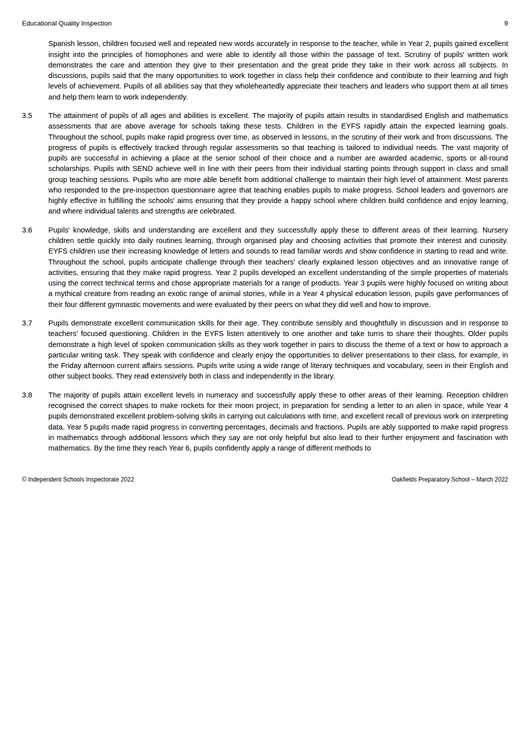Educational Quality Inspection
9
Spanish lesson, children focused well and repeated new words accurately in response to the teacher, while in Year 2, pupils gained excellent insight into the principles of homophones and were able to identify all those within the passage of text. Scrutiny of pupils' written work demonstrates the care and attention they give to their presentation and the great pride they take in their work across all subjects. In discussions, pupils said that the many opportunities to work together in class help their confidence and contribute to their learning and high levels of achievement. Pupils of all abilities say that they wholeheartedly appreciate their teachers and leaders who support them at all times and help them learn to work independently.
3.5
The attainment of pupils of all ages and abilities is excellent. The majority of pupils attain results in standardised English and mathematics assessments that are above average for schools taking these tests. Children in the EYFS rapidly attain the expected learning goals. Throughout the school, pupils make rapid progress over time, as observed in lessons, in the scrutiny of their work and from discussions. The progress of pupils is effectively tracked through regular assessments so that teaching is tailored to individual needs. The vast majority of pupils are successful in achieving a place at the senior school of their choice and a number are awarded academic, sports or all-round scholarships. Pupils with SEND achieve well in line with their peers from their individual starting points through support in class and small group teaching sessions. Pupils who are more able benefit from additional challenge to maintain their high level of attainment. Most parents who responded to the pre-inspection questionnaire agree that teaching enables pupils to make progress. School leaders and governors are highly effective in fulfilling the schools' aims ensuring that they provide a happy school where children build confidence and enjoy learning, and where individual talents and strengths are celebrated.
3.6
Pupils' knowledge, skills and understanding are excellent and they successfully apply these to different areas of their learning. Nursery children settle quickly into daily routines learning, through organised play and choosing activities that promote their interest and curiosity. EYFS children use their increasing knowledge of letters and sounds to read familiar words and show confidence in starting to read and write. Throughout the school, pupils anticipate challenge through their teachers' clearly explained lesson objectives and an innovative range of activities, ensuring that they make rapid progress. Year 2 pupils developed an excellent understanding of the simple properties of materials using the correct technical terms and chose appropriate materials for a range of products. Year 3 pupils were highly focused on writing about a mythical creature from reading an exotic range of animal stories, while in a Year 4 physical education lesson, pupils gave performances of their four different gymnastic movements and were evaluated by their peers on what they did well and how to improve.
3.7
Pupils demonstrate excellent communication skills for their age. They contribute sensibly and thoughtfully in discussion and in response to teachers' focused questioning. Children in the EYFS listen attentively to one another and take turns to share their thoughts. Older pupils demonstrate a high level of spoken communication skills as they work together in pairs to discuss the theme of a text or how to approach a particular writing task. They speak with confidence and clearly enjoy the opportunities to deliver presentations to their class, for example, in the Friday afternoon current affairs sessions. Pupils write using a wide range of literary techniques and vocabulary, seen in their English and other subject books. They read extensively both in class and independently in the library.
3.8
The majority of pupils attain excellent levels in numeracy and successfully apply these to other areas of their learning. Reception children recognised the correct shapes to make rockets for their moon project, in preparation for sending a letter to an alien in space, while Year 4 pupils demonstrated excellent problem-solving skills in carrying out calculations with time, and excellent recall of previous work on interpreting data. Year 5 pupils made rapid progress in converting percentages, decimals and fractions. Pupils are ably supported to make rapid progress in mathematics through additional lessons which they say are not only helpful but also lead to their further enjoyment and fascination with mathematics. By the time they reach Year 6, pupils confidently apply a range of different methods to
© Independent Schools Inspectorate 2022
Oakfields Preparatory School – March 2022